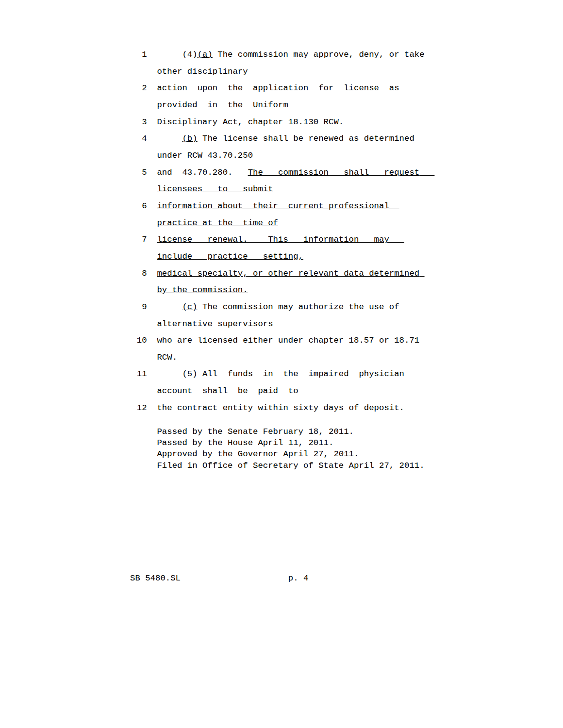(4)(a) The commission may approve, deny, or take other disciplinary
action upon the application for license as provided in the Uniform
Disciplinary Act, chapter 18.130 RCW.
(b) The license shall be renewed as determined under RCW 43.70.250
and 43.70.280. The commission shall request licensees to submit
information about their current professional practice at the time of
license renewal. This information may include practice setting,
medical specialty, or other relevant data determined by the commission.
(c) The commission may authorize the use of alternative supervisors
who are licensed either under chapter 18.57 or 18.71 RCW.
(5) All funds in the impaired physician account shall be paid to
the contract entity within sixty days of deposit.
Passed by the Senate February 18, 2011. Passed by the House April 11, 2011. Approved by the Governor April 27, 2011. Filed in Office of Secretary of State April 27, 2011.
SB 5480.SL
p. 4